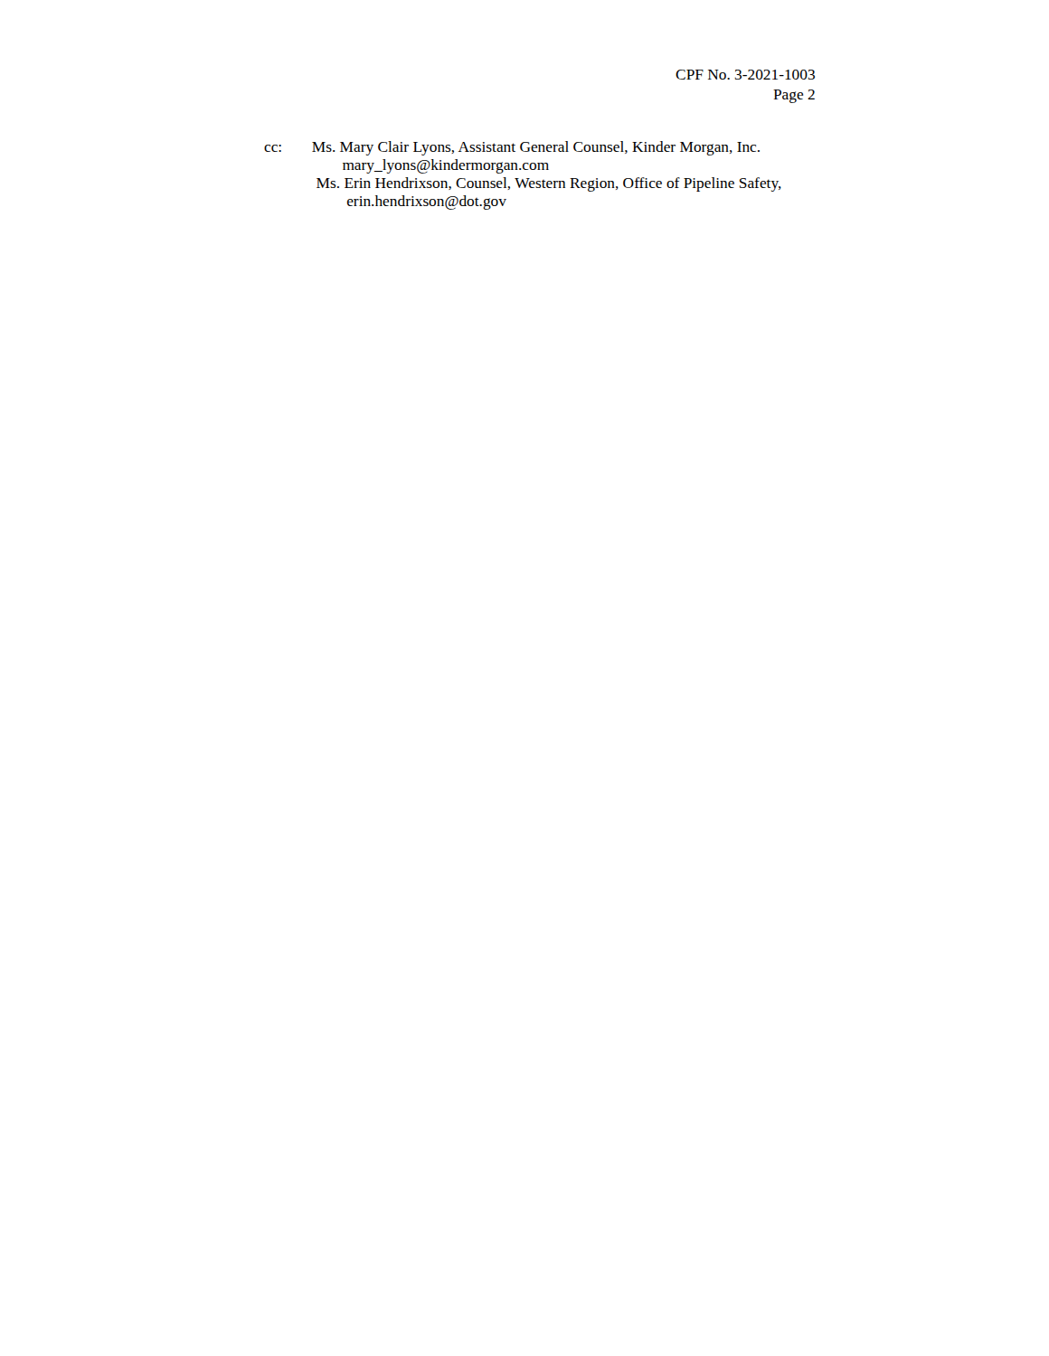CPF No. 3-2021-1003
Page 2
cc:
Ms. Mary Clair Lyons, Assistant General Counsel, Kinder Morgan, Inc.
mary_lyons@kindermorgan.com
Ms. Erin Hendrixson, Counsel, Western Region, Office of Pipeline Safety,
erin.hendrixson@dot.gov